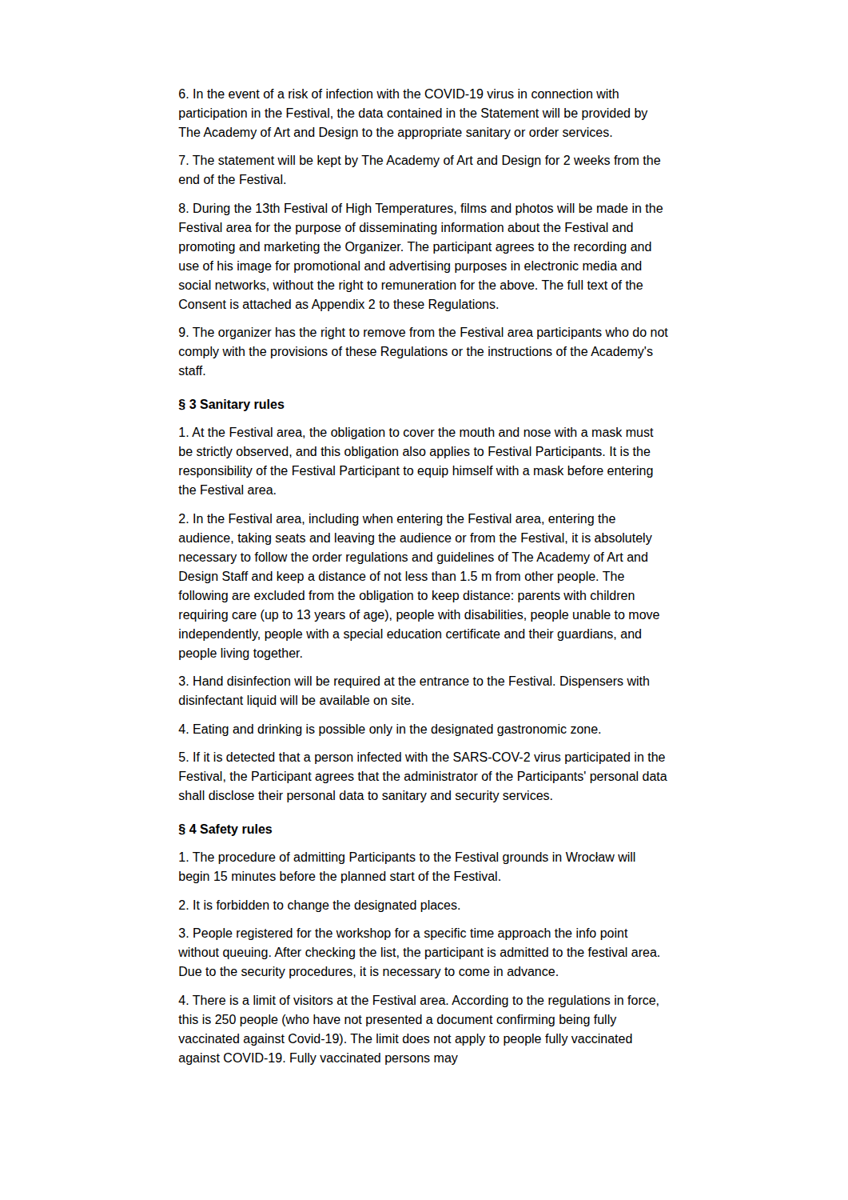6. In the event of a risk of infection with the COVID-19 virus in connection with participation in the Festival, the data contained in the Statement will be provided by The Academy of Art and Design to the appropriate sanitary or order services.
7. The statement will be kept by The Academy of Art and Design for 2 weeks from the end of the Festival.
8. During the 13th Festival of High Temperatures, films and photos will be made in the Festival area for the purpose of disseminating information about the Festival and promoting and marketing the Organizer. The participant agrees to the recording and use of his image for promotional and advertising purposes in electronic media and social networks, without the right to remuneration for the above. The full text of the Consent is attached as Appendix 2 to these Regulations.
9. The organizer has the right to remove from the Festival area participants who do not comply with the provisions of these Regulations or the instructions of the Academy's staff.
§ 3 Sanitary rules
1. At the Festival area, the obligation to cover the mouth and nose with a mask must be strictly observed, and this obligation also applies to Festival Participants. It is the responsibility of the Festival Participant to equip himself with a mask before entering the Festival area.
2. In the Festival area, including when entering the Festival area, entering the audience, taking seats and leaving the audience or from the Festival, it is absolutely necessary to follow the order regulations and guidelines of The Academy of Art and Design Staff and keep a distance of not less than 1.5 m from other people. The following are excluded from the obligation to keep distance: parents with children requiring care (up to 13 years of age), people with disabilities, people unable to move independently, people with a special education certificate and their guardians, and people living together.
3. Hand disinfection will be required at the entrance to the Festival. Dispensers with disinfectant liquid will be available on site.
4. Eating and drinking is possible only in the designated gastronomic zone.
5. If it is detected that a person infected with the SARS-COV-2 virus participated in the Festival, the Participant agrees that the administrator of the Participants' personal data shall disclose their personal data to sanitary and security services.
§ 4 Safety rules
1. The procedure of admitting Participants to the Festival grounds in Wrocław will begin 15 minutes before the planned start of the Festival.
2. It is forbidden to change the designated places.
3. People registered for the workshop for a specific time approach the info point without queuing. After checking the list, the participant is admitted to the festival area. Due to the security procedures, it is necessary to come in advance.
4. There is a limit of visitors at the Festival area. According to the regulations in force, this is 250 people (who have not presented a document confirming being fully vaccinated against Covid-19). The limit does not apply to people fully vaccinated against COVID-19. Fully vaccinated persons may